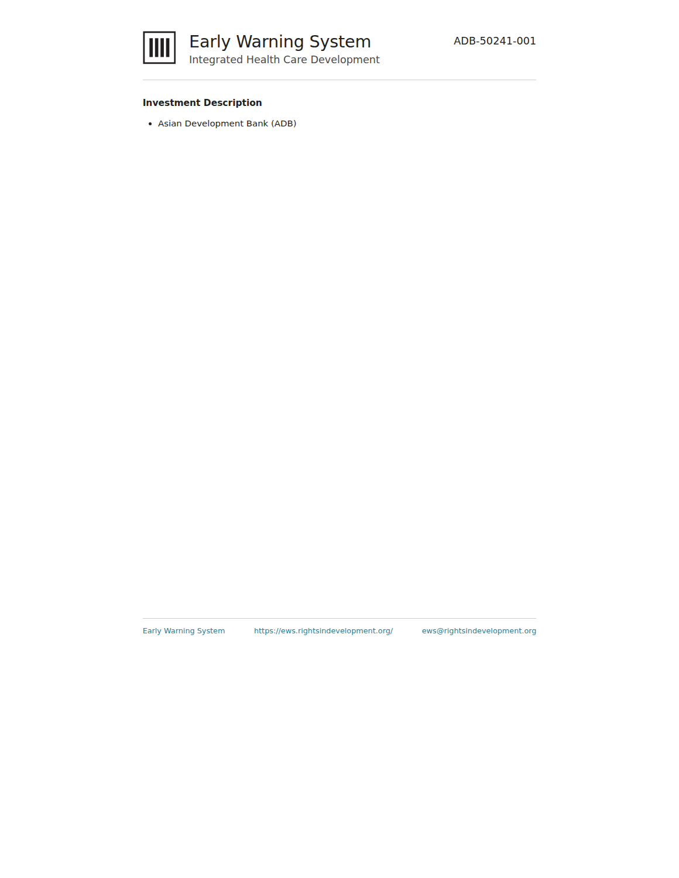Early Warning System
Integrated Health Care Development
ADB-50241-001
Investment Description
Asian Development Bank (ADB)
Early Warning System
https://ews.rightsindevelopment.org/
ews@rightsindevelopment.org